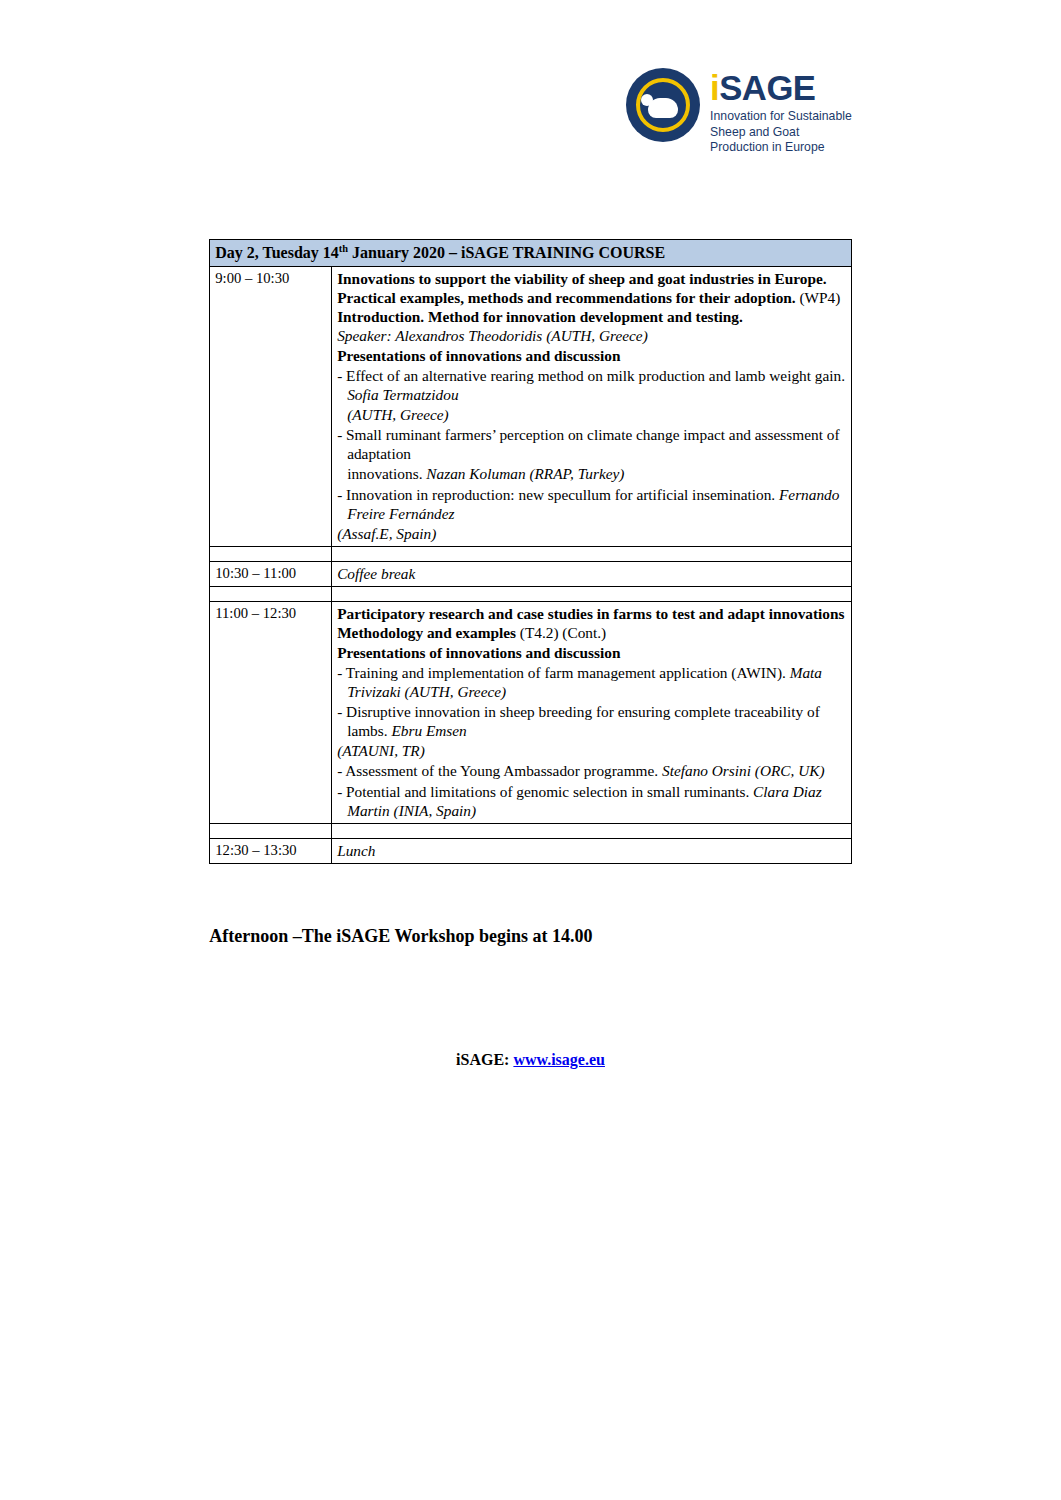iSAGE
Innovation for Sustainable
Sheep and Goat
Production in Europe
| Day 2, Tuesday 14 th January 2020 – iSAGE TRAINING COURSE |
| 9:00 – 10:30 | Innovations to support the viability of sheep and goat industries in Europe. Practical examples, methods and recommendations for their adoption. (WP4) Introduction. Method for innovation development and testing. Speaker: Alexandros Theodoridis (AUTH, Greece) Presentations of innovations and discussion - Effect of an alternative rearing method on milk production and lamb weight gain. Sofia Termatzidou (AUTH, Greece) - Small ruminant farmers’ perception on climate change impact and assessment of adaptation innovations. Nazan Koluman (RRAP, Turkey) - Innovation in reproduction: new specullum for artificial insemination. Fernando Freire Fernández (Assaf.E, Spain) |
| 10:30 – 11:00 | Coffee break |
| 11:00 – 12:30 | Participatory research and case studies in farms to test and adapt innovations Methodology and examples (T4.2) (Cont.) Presentations of innovations and discussion - Training and implementation of farm management application (AWIN). Mata Trivizaki (AUTH, Greece) - Disruptive innovation in sheep breeding for ensuring complete traceability of lambs. Ebru Emsen (ATAUNI, TR) - Assessment of the Young Ambassador programme. Stefano Orsini (ORC, UK) - Potential and limitations of genomic selection in small ruminants. Clara Diaz Martin (INIA, Spain) |
| 12:30 – 13:30 | Lunch |
Afternoon –The iSAGE Workshop begins at 14.00
iSAGE: www.isage.eu